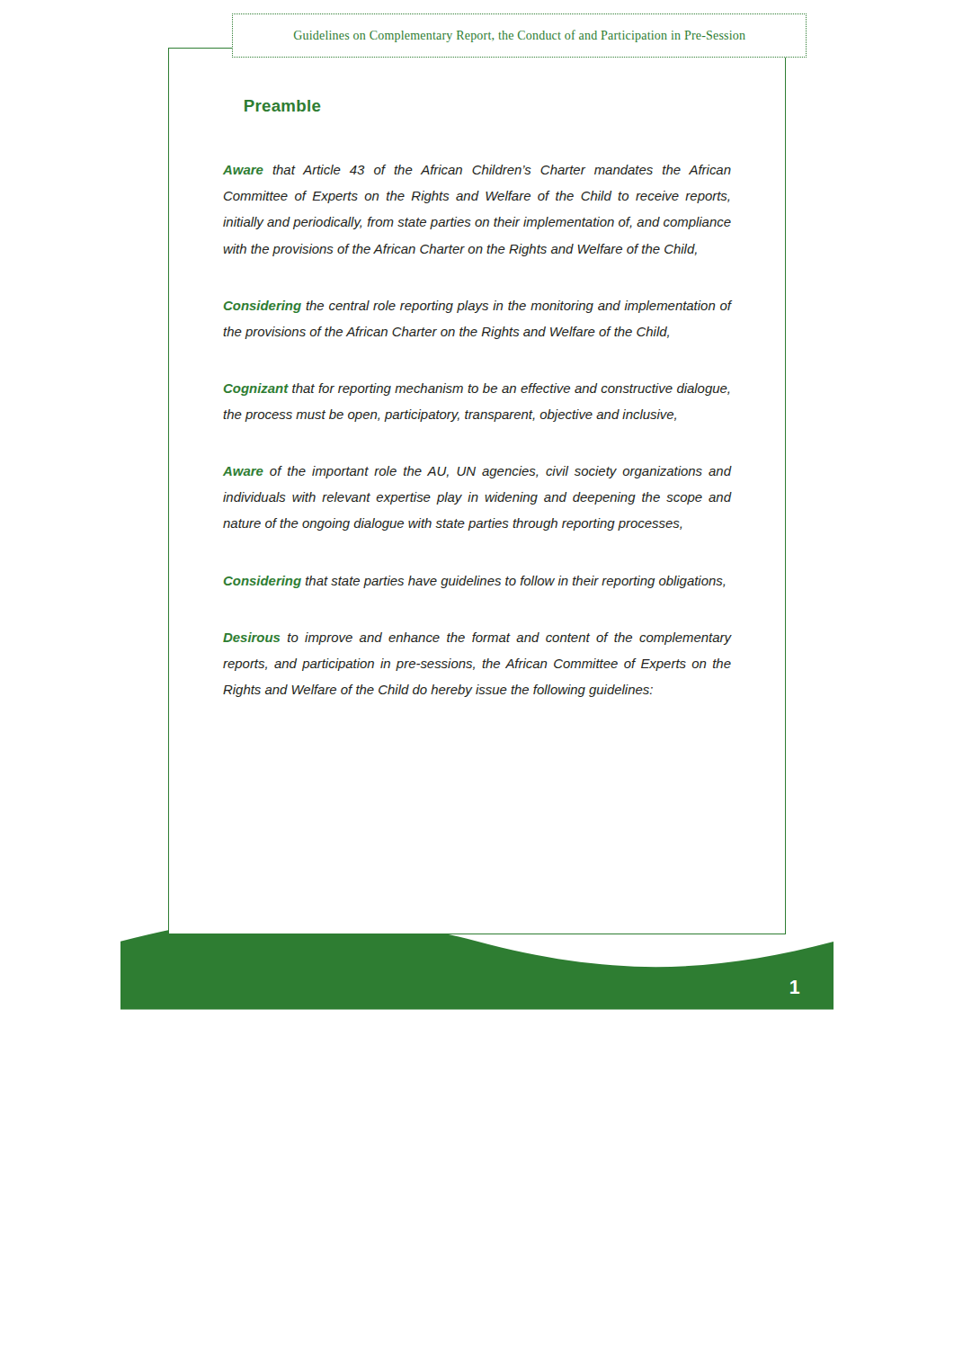Guidelines on Complementary Report, the Conduct of and Participation in Pre-Session
Preamble
Aware that Article 43 of the African Children’s Charter mandates the African Committee of Experts on the Rights and Welfare of the Child to receive reports, initially and periodically, from state parties on their implementation of, and compliance with the provisions of the African Charter on the Rights and Welfare of the Child,
Considering the central role reporting plays in the monitoring and implementation of the provisions of the African Charter on the Rights and Welfare of the Child,
Cognizant that for reporting mechanism to be an effective and constructive dialogue, the process must be open, participatory, transparent, objective and inclusive,
Aware of the important role the AU, UN agencies, civil society organizations and individuals with relevant expertise play in widening and deepening the scope and nature of the ongoing dialogue with state parties through reporting processes,
Considering that state parties have guidelines to follow in their reporting obligations,
Desirous to improve and enhance the format and content of the complementary reports, and participation in pre-sessions, the African Committee of Experts on the Rights and Welfare of the Child do hereby issue the following guidelines:
1